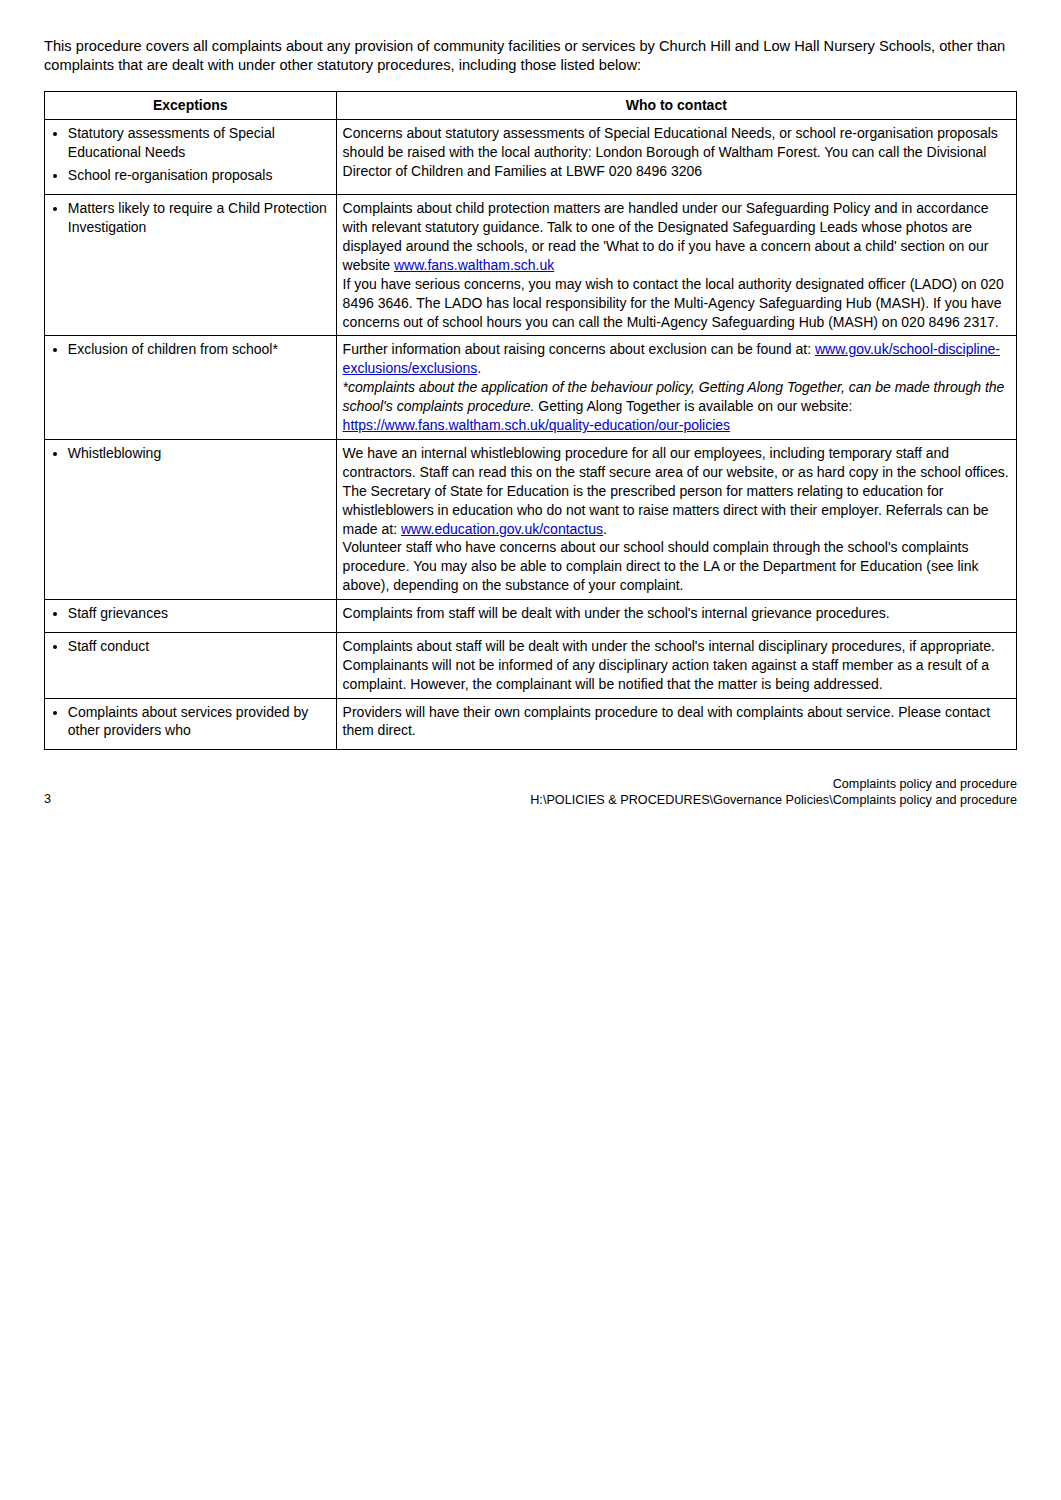This procedure covers all complaints about any provision of community facilities or services by Church Hill and Low Hall Nursery Schools, other than complaints that are dealt with under other statutory procedures, including those listed below:
| Exceptions | Who to contact |
| --- | --- |
| Statutory assessments of Special Educational Needs School re-organisation proposals | Concerns about statutory assessments of Special Educational Needs, or school re-organisation proposals should be raised with the local authority: London Borough of Waltham Forest. You can call the Divisional Director of Children and Families at LBWF 020 8496 3206 |
| Matters likely to require a Child Protection Investigation | Complaints about child protection matters are handled under our Safeguarding Policy and in accordance with relevant statutory guidance. Talk to one of the Designated Safeguarding Leads whose photos are displayed around the schools, or read the 'What to do if you have a concern about a child' section on our website www.fans.waltham.sch.uk If you have serious concerns, you may wish to contact the local authority designated officer (LADO) on 020 8496 3646. The LADO has local responsibility for the Multi-Agency Safeguarding Hub (MASH). If you have concerns out of school hours you can call the Multi-Agency Safeguarding Hub (MASH) on 020 8496 2317. |
| Exclusion of children from school* | Further information about raising concerns about exclusion can be found at: www.gov.uk/school-discipline-exclusions/exclusions . *complaints about the application of the behaviour policy, Getting Along Together, can be made through the school's complaints procedure. Getting Along Together is available on our website: https://www.fans.waltham.sch.uk/quality-education/our-policies |
| Whistleblowing | We have an internal whistleblowing procedure for all our employees, including temporary staff and contractors. Staff can read this on the staff secure area of our website, or as hard copy in the school offices. The Secretary of State for Education is the prescribed person for matters relating to education for whistleblowers in education who do not want to raise matters direct with their employer. Referrals can be made at: www.education.gov.uk/contactus . Volunteer staff who have concerns about our school should complain through the school's complaints procedure. You may also be able to complain direct to the LA or the Department for Education (see link above), depending on the substance of your complaint. |
| Staff grievances | Complaints from staff will be dealt with under the school's internal grievance procedures. |
| Staff conduct | Complaints about staff will be dealt with under the school's internal disciplinary procedures, if appropriate. Complainants will not be informed of any disciplinary action taken against a staff member as a result of a complaint. However, the complainant will be notified that the matter is being addressed. |
| Complaints about services provided by other providers who | Providers will have their own complaints procedure to deal with complaints about service. Please contact them direct. |
3
Complaints policy and procedure
H:\POLICIES & PROCEDURES\Governance Policies\Complaints policy and procedure